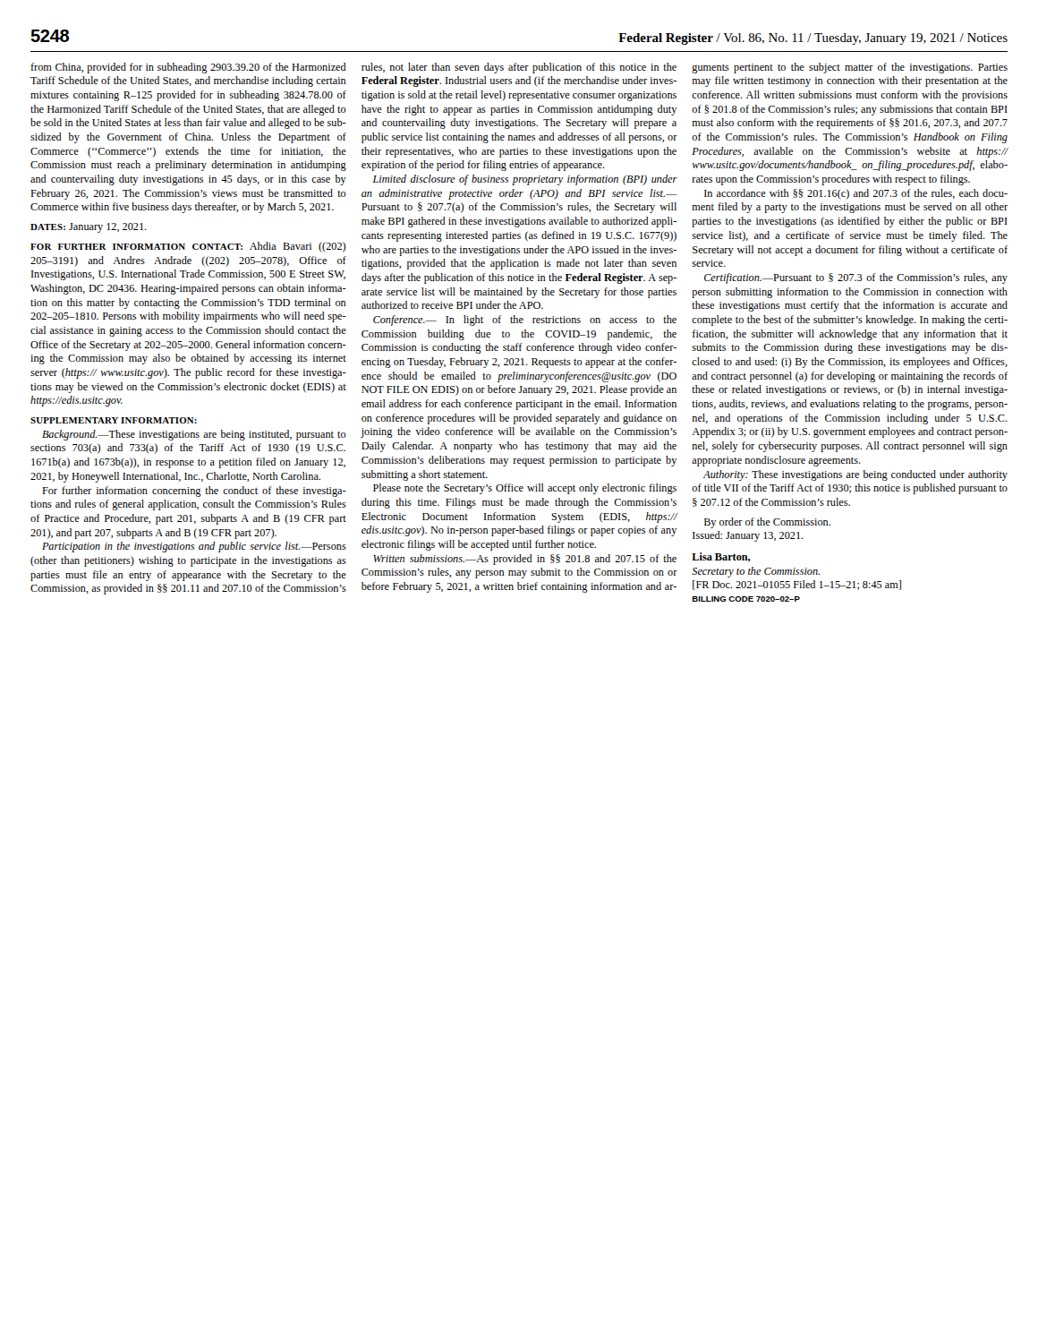5248
Federal Register / Vol. 86, No. 11 / Tuesday, January 19, 2021 / Notices
from China, provided for in subheading 2903.39.20 of the Harmonized Tariff Schedule of the United States, and merchandise including certain mixtures containing R–125 provided for in subheading 3824.78.00 of the Harmonized Tariff Schedule of the United States, that are alleged to be sold in the United States at less than fair value and alleged to be subsidized by the Government of China. Unless the Department of Commerce (‘‘Commerce’’) extends the time for initiation, the Commission must reach a preliminary determination in antidumping and countervailing duty investigations in 45 days, or in this case by February 26, 2021. The Commission’s views must be transmitted to Commerce within five business days thereafter, or by March 5, 2021.
DATES: January 12, 2021.
FOR FURTHER INFORMATION CONTACT: Ahdia Bavari ((202) 205–3191) and Andres Andrade ((202) 205–2078), Office of Investigations, U.S. International Trade Commission, 500 E Street SW, Washington, DC 20436. Hearing-impaired persons can obtain information on this matter by contacting the Commission’s TDD terminal on 202–205–1810. Persons with mobility impairments who will need special assistance in gaining access to the Commission should contact the Office of the Secretary at 202–205–2000. General information concerning the Commission may also be obtained by accessing its internet server (https:// www.usitc.gov). The public record for these investigations may be viewed on the Commission’s electronic docket (EDIS) at https://edis.usitc.gov.
SUPPLEMENTARY INFORMATION:
Background.—These investigations are being instituted, pursuant to sections 703(a) and 733(a) of the Tariff Act of 1930 (19 U.S.C. 1671b(a) and 1673b(a)), in response to a petition filed on January 12, 2021, by Honeywell International, Inc., Charlotte, North Carolina.
For further information concerning the conduct of these investigations and rules of general application, consult the Commission’s Rules of Practice and Procedure, part 201, subparts A and B (19 CFR part 201), and part 207, subparts A and B (19 CFR part 207).
Participation in the investigations and public service list.—Persons (other than petitioners) wishing to participate in the investigations as parties must file an entry of appearance with the Secretary to the Commission, as provided in §§ 201.11 and 207.10 of the Commission’s rules, not later than seven days after publication of this notice in the Federal Register. Industrial users and (if the merchandise under investigation is sold at the retail level) representative consumer organizations have the right to appear as parties in Commission antidumping duty and countervailing duty investigations. The Secretary will prepare a public service list containing the names and addresses of all persons, or their representatives, who are parties to these investigations upon the expiration of the period for filing entries of appearance.
Limited disclosure of business proprietary information (BPI) under an administrative protective order (APO) and BPI service list.—Pursuant to § 207.7(a) of the Commission’s rules, the Secretary will make BPI gathered in these investigations available to authorized applicants representing interested parties (as defined in 19 U.S.C. 1677(9)) who are parties to the investigations under the APO issued in the investigations, provided that the application is made not later than seven days after the publication of this notice in the Federal Register. A separate service list will be maintained by the Secretary for those parties authorized to receive BPI under the APO.
Conference.— In light of the restrictions on access to the Commission building due to the COVID–19 pandemic, the Commission is conducting the staff conference through video conferencing on Tuesday, February 2, 2021. Requests to appear at the conference should be emailed to preliminaryconferences@usitc.gov (DO NOT FILE ON EDIS) on or before January 29, 2021. Please provide an email address for each conference participant in the email. Information on conference procedures will be provided separately and guidance on joining the video conference will be available on the Commission’s Daily Calendar. A nonparty who has testimony that may aid the Commission’s deliberations may request permission to participate by submitting a short statement.
Please note the Secretary’s Office will accept only electronic filings during this time. Filings must be made through the Commission’s Electronic Document Information System (EDIS, https:// edis.usitc.gov). No in-person paper-based filings or paper copies of any electronic filings will be accepted until further notice.
Written submissions.—As provided in §§ 201.8 and 207.15 of the Commission’s rules, any person may submit to the Commission on or before February 5, 2021, a written brief containing information and arguments pertinent to the subject matter of the investigations. Parties may file written testimony in connection with their presentation at the conference. All written submissions must conform with the provisions of § 201.8 of the Commission’s rules; any submissions that contain BPI must also conform with the requirements of §§ 201.6, 207.3, and 207.7 of the Commission’s rules. The Commission’s Handbook on Filing Procedures, available on the Commission’s website at https:// www.usitc.gov/documents/handbook_ on_filing_procedures.pdf, elaborates upon the Commission’s procedures with respect to filings.
In accordance with §§ 201.16(c) and 207.3 of the rules, each document filed by a party to the investigations must be served on all other parties to the investigations (as identified by either the public or BPI service list), and a certificate of service must be timely filed. The Secretary will not accept a document for filing without a certificate of service.
Certification.—Pursuant to § 207.3 of the Commission’s rules, any person submitting information to the Commission in connection with these investigations must certify that the information is accurate and complete to the best of the submitter’s knowledge. In making the certification, the submitter will acknowledge that any information that it submits to the Commission during these investigations may be disclosed to and used: (i) By the Commission, its employees and Offices, and contract personnel (a) for developing or maintaining the records of these or related investigations or reviews, or (b) in internal investigations, audits, reviews, and evaluations relating to the programs, personnel, and operations of the Commission including under 5 U.S.C. Appendix 3; or (ii) by U.S. government employees and contract personnel, solely for cybersecurity purposes. All contract personnel will sign appropriate nondisclosure agreements.
Authority: These investigations are being conducted under authority of title VII of the Tariff Act of 1930; this notice is published pursuant to § 207.12 of the Commission’s rules.
By order of the Commission.
Issued: January 13, 2021.
Lisa Barton,
Secretary to the Commission.
[FR Doc. 2021–01055 Filed 1–15–21; 8:45 am]
BILLING CODE 7020–02–P